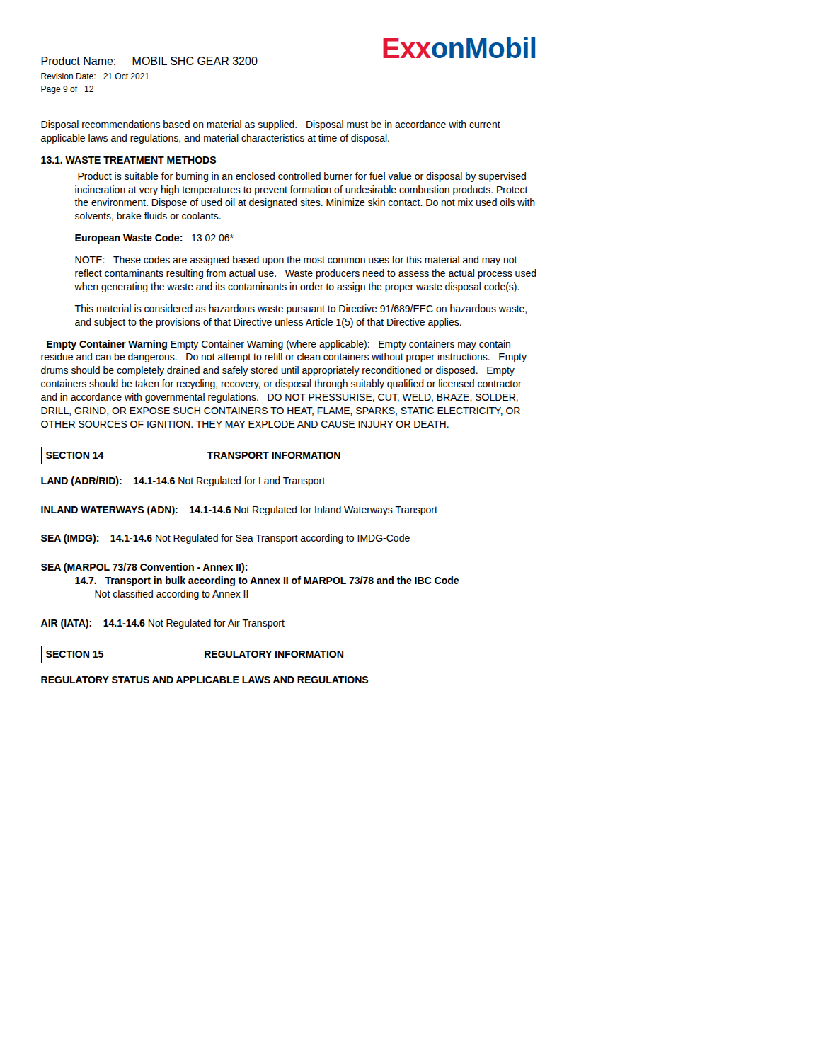ExxonMobil
Product Name: MOBIL SHC GEAR 3200
Revision Date: 21 Oct 2021
Page 9 of 12
Disposal recommendations based on material as supplied. Disposal must be in accordance with current applicable laws and regulations, and material characteristics at time of disposal.
13.1. WASTE TREATMENT METHODS
Product is suitable for burning in an enclosed controlled burner for fuel value or disposal by supervised incineration at very high temperatures to prevent formation of undesirable combustion products. Protect the environment. Dispose of used oil at designated sites. Minimize skin contact. Do not mix used oils with solvents, brake fluids or coolants.
European Waste Code: 13 02 06*
NOTE: These codes are assigned based upon the most common uses for this material and may not reflect contaminants resulting from actual use. Waste producers need to assess the actual process used when generating the waste and its contaminants in order to assign the proper waste disposal code(s).
This material is considered as hazardous waste pursuant to Directive 91/689/EEC on hazardous waste, and subject to the provisions of that Directive unless Article 1(5) of that Directive applies.
Empty Container Warning Empty Container Warning (where applicable): Empty containers may contain residue and can be dangerous. Do not attempt to refill or clean containers without proper instructions. Empty drums should be completely drained and safely stored until appropriately reconditioned or disposed. Empty containers should be taken for recycling, recovery, or disposal through suitably qualified or licensed contractor and in accordance with governmental regulations. DO NOT PRESSURISE, CUT, WELD, BRAZE, SOLDER, DRILL, GRIND, OR EXPOSE SUCH CONTAINERS TO HEAT, FLAME, SPARKS, STATIC ELECTRICITY, OR OTHER SOURCES OF IGNITION. THEY MAY EXPLODE AND CAUSE INJURY OR DEATH.
SECTION 14 TRANSPORT INFORMATION
LAND (ADR/RID): 14.1-14.6 Not Regulated for Land Transport
INLAND WATERWAYS (ADN): 14.1-14.6 Not Regulated for Inland Waterways Transport
SEA (IMDG): 14.1-14.6 Not Regulated for Sea Transport according to IMDG-Code
SEA (MARPOL 73/78 Convention - Annex II):
14.7. Transport in bulk according to Annex II of MARPOL 73/78 and the IBC Code
Not classified according to Annex II
AIR (IATA): 14.1-14.6 Not Regulated for Air Transport
SECTION 15 REGULATORY INFORMATION
REGULATORY STATUS AND APPLICABLE LAWS AND REGULATIONS